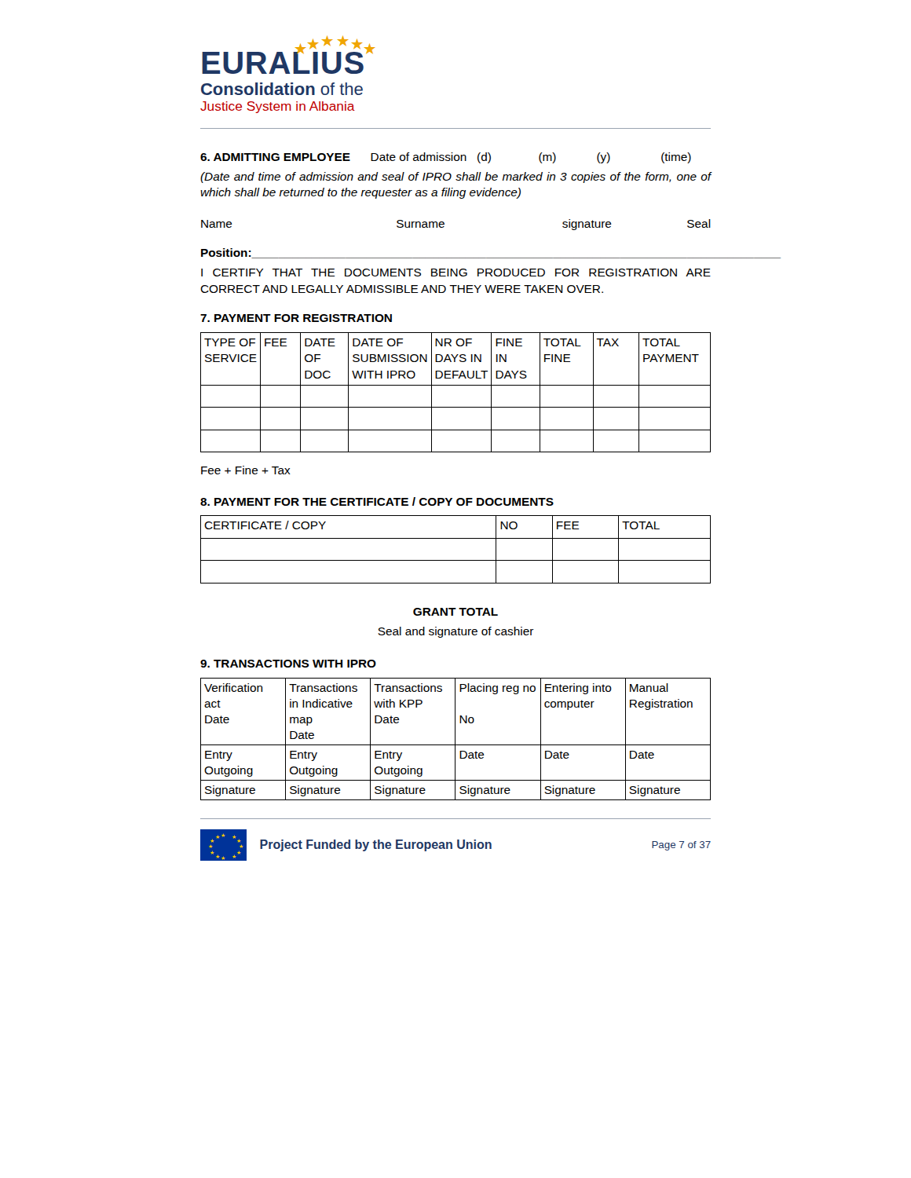EURALIUS ★ ★ ★ ★ ★ ★
Consolidation of the
Justice System in Albania
6. ADMITTING EMPLOYEE Date of admission (d) (m) (y) (time)
(Date and time of admission and seal of IPRO shall be marked in 3 copies of the form, one of which shall be returned to the requester as a filing evidence)
Name
Surname
signature
Seal
Position:_______________________________________________________________________________
I CERTIFY THAT THE DOCUMENTS BEING PRODUCED FOR REGISTRATION ARE CORRECT AND LEGALLY ADMISSIBLE AND THEY WERE TAKEN OVER.
7. PAYMENT FOR REGISTRATION
| TYPE OF SERVICE | FEE | DATE OF DOC | DATE OF SUBMISSION WITH IPRO | NR OF DAYS IN DEFAULT | FINE IN DAYS | TOTAL FINE | TAX | TOTAL PAYMENT |
| --- | --- | --- | --- | --- | --- | --- | --- | --- |
Fee + Fine + Tax
8. PAYMENT FOR THE CERTIFICATE / COPY OF DOCUMENTS
| CERTIFICATE / COPY | NO | FEE | TOTAL |
GRANT TOTAL
Seal and signature of cashier
9. TRANSACTIONS WITH IPRO
| Verification act Date | Transactions in Indicative map Date | Transactions with KPP Date | Placing reg no No | Entering into computer | Manual Registration |
| Entry Outgoing | Entry Outgoing | Entry Outgoing | Date | Date | Date |
| Signature | Signature | Signature | Signature | Signature | Signature |
★ ★ ★ ★ ★ ★ ★ ★ ★ ★ ★ ★ Project Funded by the European Union
Page 7 of 37